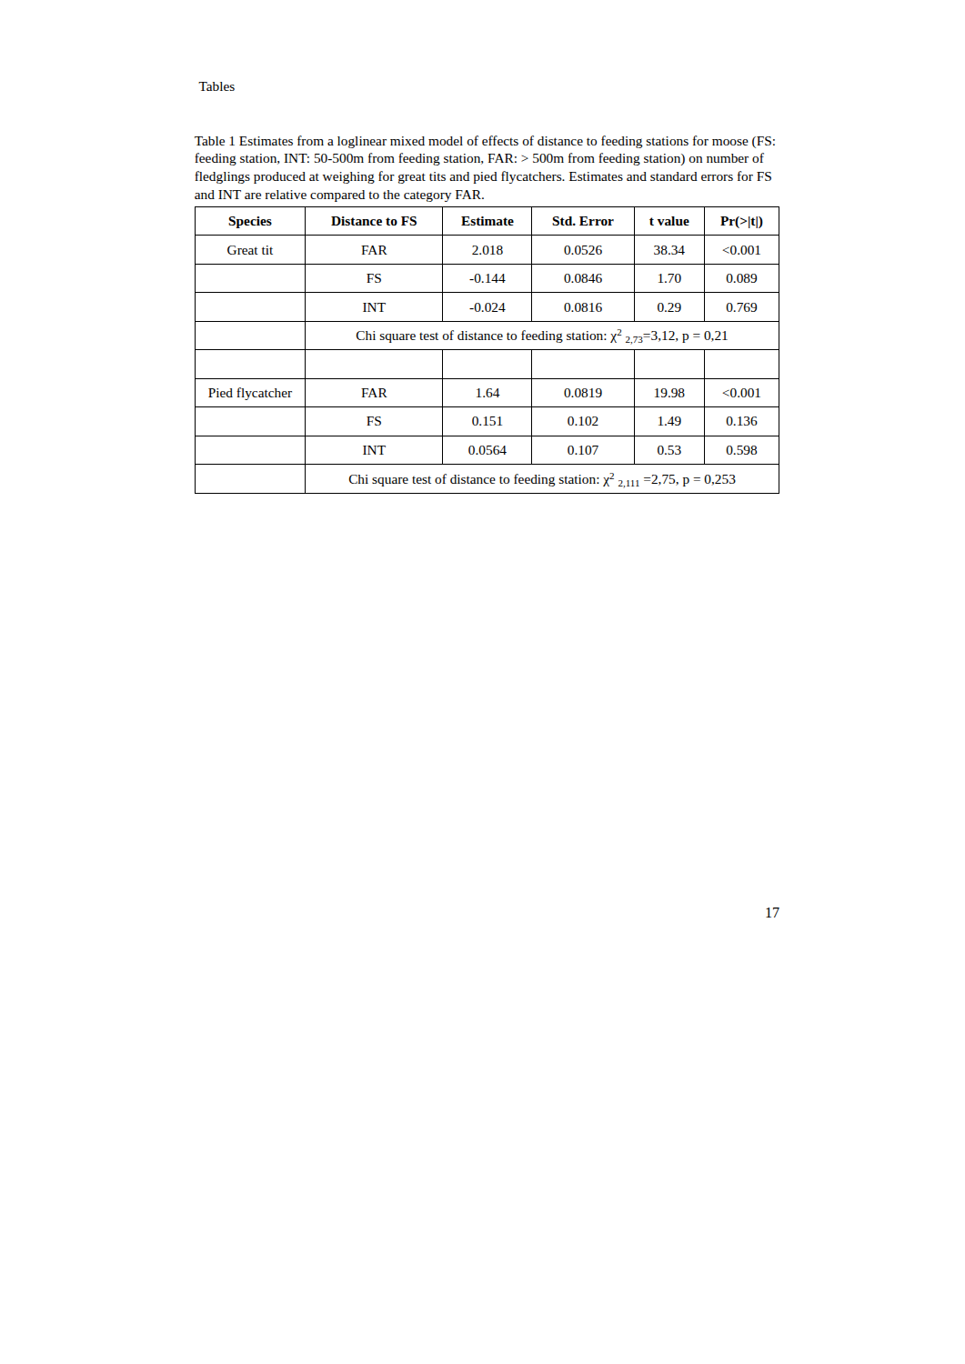Tables
Table 1 Estimates from a loglinear mixed model of effects of distance to feeding stations for moose (FS: feeding station, INT: 50-500m from feeding station, FAR: > 500m from feeding station) on number of fledglings produced at weighing for great tits and pied flycatchers. Estimates and standard errors for FS and INT are relative compared to the category FAR.
| Species | Distance to FS | Estimate | Std. Error | t value | Pr(>/t/) |
| --- | --- | --- | --- | --- | --- |
| Great tit | FAR | 2.018 | 0.0526 | 38.34 | <0.001 |
| | FS | -0.144 | 0.0846 | 1.70 | 0.089 |
| | INT | -0.024 | 0.0816 | 0.29 | 0.769 |
| | Chi square test of distance to feeding station: χ 2 2,73 =3,12, p = 0,21 |
| Pied flycatcher | FAR | 1.64 | 0.0819 | 19.98 | <0.001 |
| | FS | 0.151 | 0.102 | 1.49 | 0.136 |
| | INT | 0.0564 | 0.107 | 0.53 | 0.598 |
| | Chi square test of distance to feeding station: χ 2 2,111 =2,75, p = 0,253 |
17